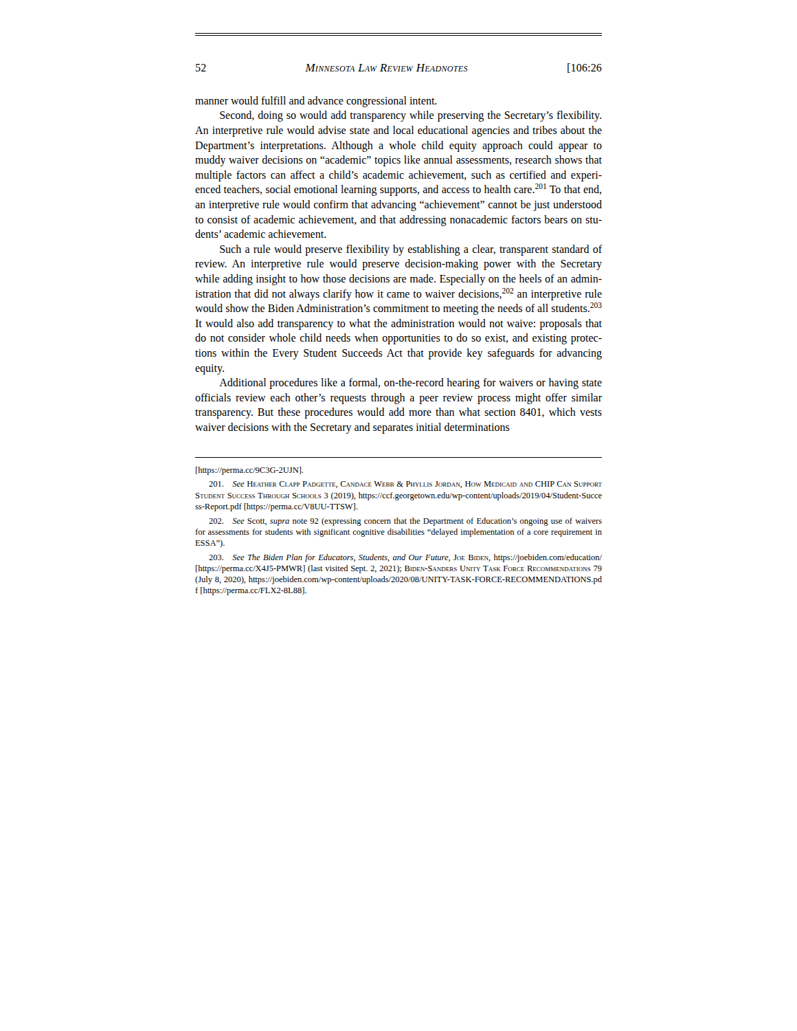52 Minnesota Law Review Headnotes [106:26
manner would fulfill and advance congressional intent.
Second, doing so would add transparency while preserving the Secretary’s flexibility. An interpretive rule would advise state and local educational agencies and tribes about the Department’s interpretations. Although a whole child equity approach could appear to muddy waiver decisions on “academic” topics like annual assessments, research shows that multiple factors can affect a child’s academic achievement, such as certified and experienced teachers, social emotional learning supports, and access to health care.201 To that end, an interpretive rule would confirm that advancing “achievement” cannot be just understood to consist of academic achievement, and that addressing nonacademic factors bears on students’ academic achievement.
Such a rule would preserve flexibility by establishing a clear, transparent standard of review. An interpretive rule would preserve decision-making power with the Secretary while adding insight to how those decisions are made. Especially on the heels of an administration that did not always clarify how it came to waiver decisions,202 an interpretive rule would show the Biden Administration’s commitment to meeting the needs of all students.203 It would also add transparency to what the administration would not waive: proposals that do not consider whole child needs when opportunities to do so exist, and existing protections within the Every Student Succeeds Act that provide key safeguards for advancing equity.
Additional procedures like a formal, on-the-record hearing for waivers or having state officials review each other’s requests through a peer review process might offer similar transparency. But these procedures would add more than what section 8401, which vests waiver decisions with the Secretary and separates initial determinations
[https://perma.cc/9C3G-2UJN].
201. See Heather Clapp Padgette, Candace Webb & Phyllis Jordan, How Medicaid and CHIP Can Support Student Success Through Schools 3 (2019), https://ccf.georgetown.edu/wp-content/uploads/2019/04/Student-Success-Report.pdf [https://perma.cc/V8UU-TTSW].
202. See Scott, supra note 92 (expressing concern that the Department of Education’s ongoing use of waivers for assessments for students with significant cognitive disabilities “delayed implementation of a core requirement in ESSA”).
203. See The Biden Plan for Educators, Students, and Our Future, Joe Biden, https://joebiden.com/education/ [https://perma.cc/X4J5-PMWR] (last visited Sept. 2, 2021); Biden-Sanders Unity Task Force Recommendations 79 (July 8, 2020), https://joebiden.com/wp-content/uploads/2020/08/UNITY-TASK-FORCE-RECOMMENDATIONS.pdf [https://perma.cc/FLX2-8L88].